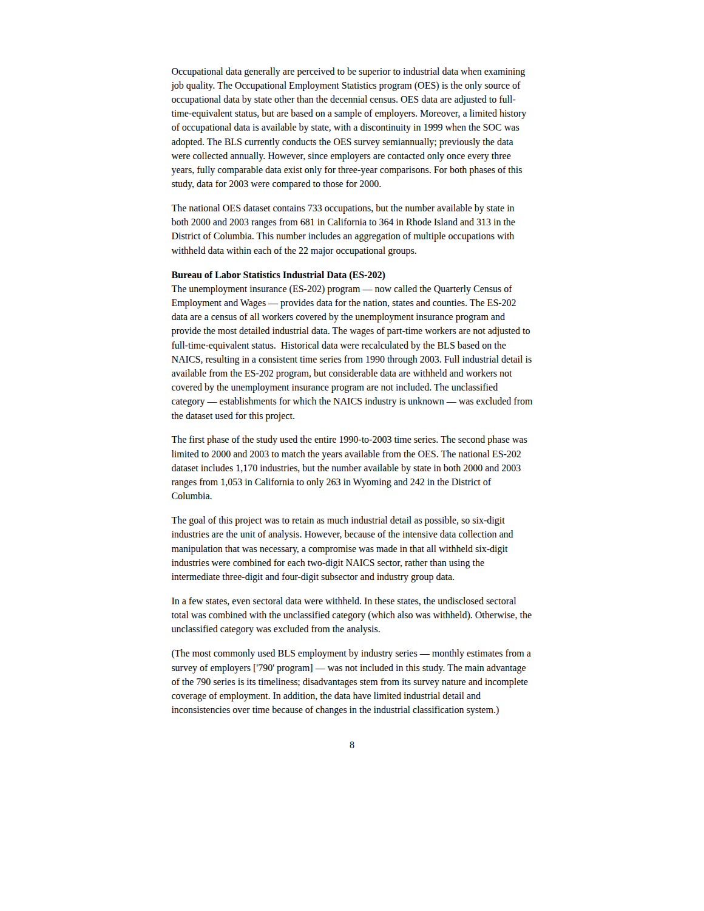Occupational data generally are perceived to be superior to industrial data when examining job quality. The Occupational Employment Statistics program (OES) is the only source of occupational data by state other than the decennial census. OES data are adjusted to full-time-equivalent status, but are based on a sample of employers. Moreover, a limited history of occupational data is available by state, with a discontinuity in 1999 when the SOC was adopted. The BLS currently conducts the OES survey semiannually; previously the data were collected annually. However, since employers are contacted only once every three years, fully comparable data exist only for three-year comparisons. For both phases of this study, data for 2003 were compared to those for 2000.
The national OES dataset contains 733 occupations, but the number available by state in both 2000 and 2003 ranges from 681 in California to 364 in Rhode Island and 313 in the District of Columbia. This number includes an aggregation of multiple occupations with withheld data within each of the 22 major occupational groups.
Bureau of Labor Statistics Industrial Data (ES-202)
The unemployment insurance (ES-202) program — now called the Quarterly Census of Employment and Wages — provides data for the nation, states and counties. The ES-202 data are a census of all workers covered by the unemployment insurance program and provide the most detailed industrial data. The wages of part-time workers are not adjusted to full-time-equivalent status. Historical data were recalculated by the BLS based on the NAICS, resulting in a consistent time series from 1990 through 2003. Full industrial detail is available from the ES-202 program, but considerable data are withheld and workers not covered by the unemployment insurance program are not included. The unclassified category — establishments for which the NAICS industry is unknown — was excluded from the dataset used for this project.
The first phase of the study used the entire 1990-to-2003 time series. The second phase was limited to 2000 and 2003 to match the years available from the OES. The national ES-202 dataset includes 1,170 industries, but the number available by state in both 2000 and 2003 ranges from 1,053 in California to only 263 in Wyoming and 242 in the District of Columbia.
The goal of this project was to retain as much industrial detail as possible, so six-digit industries are the unit of analysis. However, because of the intensive data collection and manipulation that was necessary, a compromise was made in that all withheld six-digit industries were combined for each two-digit NAICS sector, rather than using the intermediate three-digit and four-digit subsector and industry group data.
In a few states, even sectoral data were withheld. In these states, the undisclosed sectoral total was combined with the unclassified category (which also was withheld). Otherwise, the unclassified category was excluded from the analysis.
(The most commonly used BLS employment by industry series — monthly estimates from a survey of employers ['790' program] — was not included in this study. The main advantage of the 790 series is its timeliness; disadvantages stem from its survey nature and incomplete coverage of employment. In addition, the data have limited industrial detail and inconsistencies over time because of changes in the industrial classification system.)
8